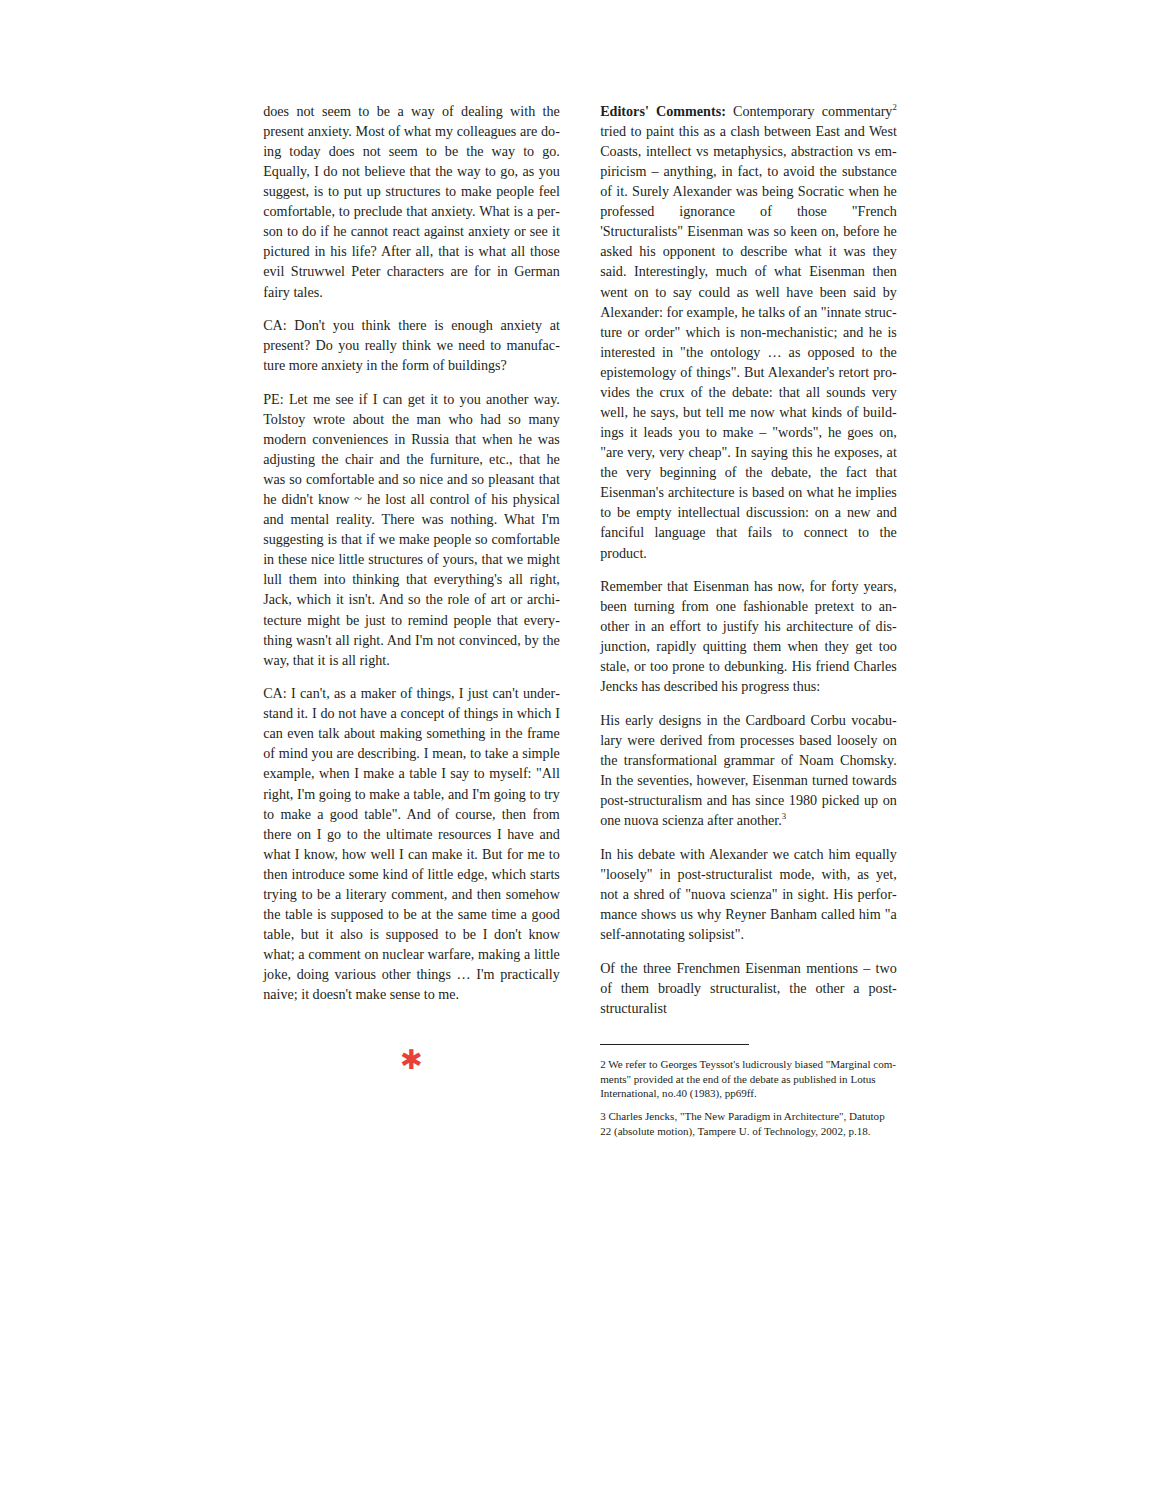does not seem to be a way of dealing with the present anxiety. Most of what my colleagues are doing today does not seem to be the way to go. Equally, I do not believe that the way to go, as you suggest, is to put up structures to make people feel comfortable, to preclude that anxiety. What is a person to do if he cannot react against anxiety or see it pictured in his life? After all, that is what all those evil Struwwel Peter characters are for in German fairy tales.
CA: Don't you think there is enough anxiety at present? Do you really think we need to manufacture more anxiety in the form of buildings?
PE: Let me see if I can get it to you another way. Tolstoy wrote about the man who had so many modern conveniences in Russia that when he was adjusting the chair and the furniture, etc., that he was so comfortable and so nice and so pleasant that he didn't know ~ he lost all control of his physical and mental reality. There was nothing. What I'm suggesting is that if we make people so comfortable in these nice little structures of yours, that we might lull them into thinking that everything's all right, Jack, which it isn't. And so the role of art or architecture might be just to remind people that everything wasn't all right. And I'm not convinced, by the way, that it is all right.
CA: I can't, as a maker of things, I just can't understand it. I do not have a concept of things in which I can even talk about making something in the frame of mind you are describing. I mean, to take a simple example, when I make a table I say to myself: "All right, I'm going to make a table, and I'm going to try to make a good table". And of course, then from there on I go to the ultimate resources I have and what I know, how well I can make it. But for me to then introduce some kind of little edge, which starts trying to be a literary comment, and then somehow the table is supposed to be at the same time a good table, but it also is supposed to be I don't know what; a comment on nuclear warfare, making a little joke, doing various other things … I'm practically naive; it doesn't make sense to me.
✱
Editors' Comments: Contemporary commentary2 tried to paint this as a clash between East and West Coasts, intellect vs metaphysics, abstraction vs empiricism – anything, in fact, to avoid the substance of it. Surely Alexander was being Socratic when he professed ignorance of those "French 'Structuralists" Eisenman was so keen on, before he asked his opponent to describe what it was they said. Interestingly, much of what Eisenman then went on to say could as well have been said by Alexander: for example, he talks of an "innate structure or order" which is non-mechanistic; and he is interested in "the ontology … as opposed to the epistemology of things". But Alexander's retort provides the crux of the debate: that all sounds very well, he says, but tell me now what kinds of buildings it leads you to make – "words", he goes on, "are very, very cheap". In saying this he exposes, at the very beginning of the debate, the fact that Eisenman's architecture is based on what he implies to be empty intellectual discussion: on a new and fanciful language that fails to connect to the product.
Remember that Eisenman has now, for forty years, been turning from one fashionable pretext to another in an effort to justify his architecture of disjunction, rapidly quitting them when they get too stale, or too prone to debunking. His friend Charles Jencks has described his progress thus:
His early designs in the Cardboard Corbu vocabulary were derived from processes based loosely on the transformational grammar of Noam Chomsky. In the seventies, however, Eisenman turned towards post-structuralism and has since 1980 picked up on one nuova scienza after another.3
In his debate with Alexander we catch him equally "loosely" in post-structuralist mode, with, as yet, not a shred of "nuova scienza" in sight. His performance shows us why Reyner Banham called him "a self-annotating solipsist".
Of the three Frenchmen Eisenman mentions – two of them broadly structuralist, the other a post-structuralist
2 We refer to Georges Teyssot's ludicrously biased "Marginal comments" provided at the end of the debate as published in Lotus International, no.40 (1983), pp69ff.
3 Charles Jencks, "The New Paradigm in Architecture", Datutop 22 (absolute motion), Tampere U. of Technology, 2002, p.18.